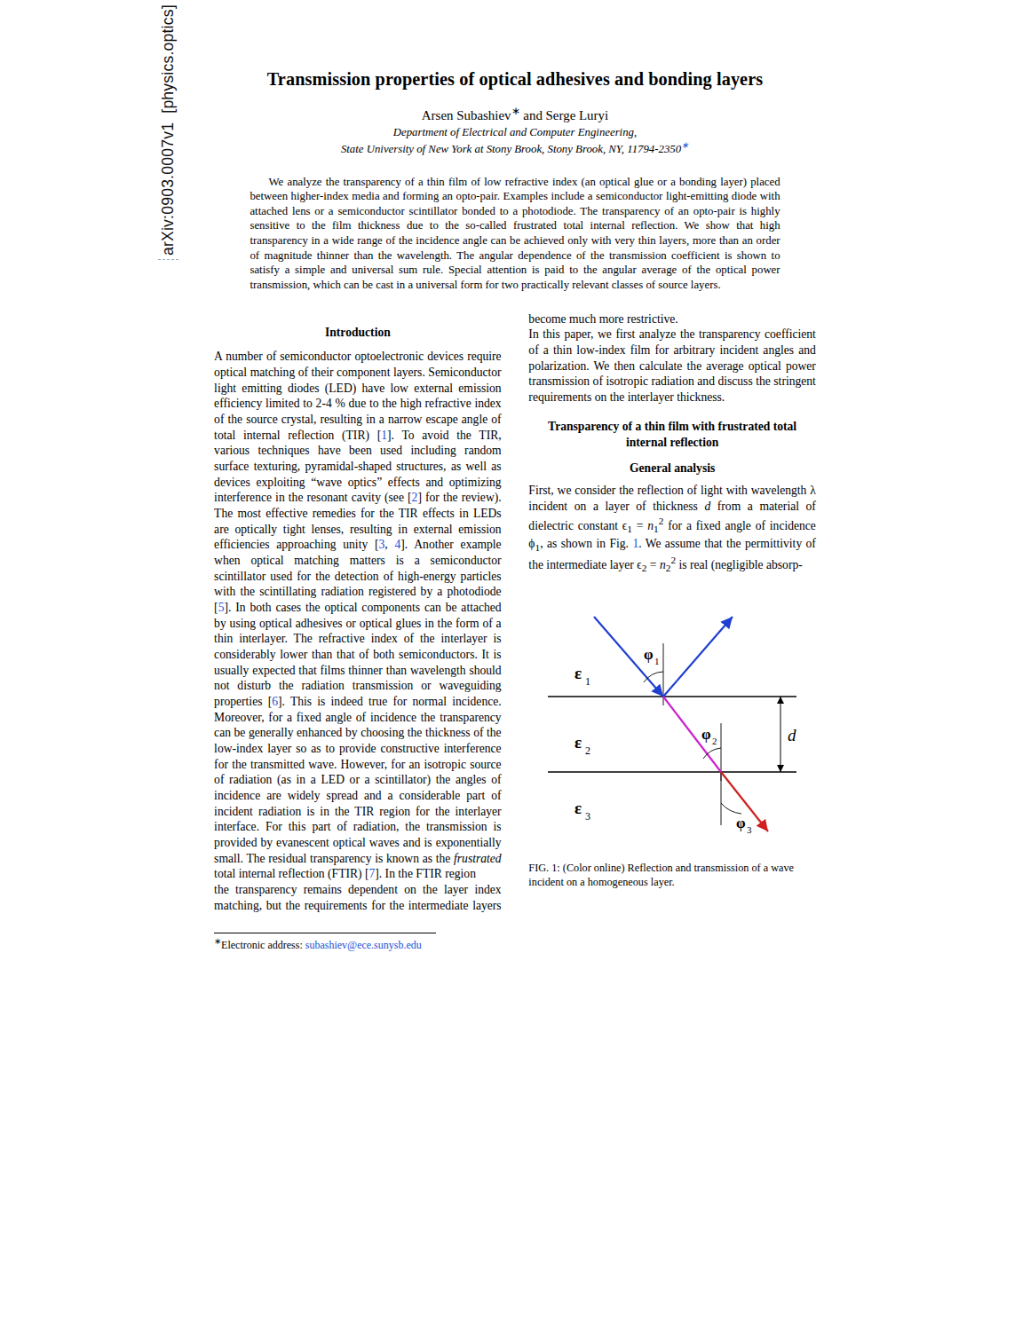arXiv:0903.0007v1 [physics.optics] 27 Feb 2009
Transmission properties of optical adhesives and bonding layers
Arsen Subashiev∗ and Serge Luryi
Department of Electrical and Computer Engineering,
State University of New York at Stony Brook, Stony Brook, NY, 11794-2350∗
We analyze the transparency of a thin film of low refractive index (an optical glue or a bonding layer) placed between higher-index media and forming an opto-pair. Examples include a semiconductor light-emitting diode with attached lens or a semiconductor scintillator bonded to a photodiode. The transparency of an opto-pair is highly sensitive to the film thickness due to the so-called frustrated total internal reflection. We show that high transparency in a wide range of the incidence angle can be achieved only with very thin layers, more than an order of magnitude thinner than the wavelength. The angular dependence of the transmission coefficient is shown to satisfy a simple and universal sum rule. Special attention is paid to the angular average of the optical power transmission, which can be cast in a universal form for two practically relevant classes of source layers.
Introduction
A number of semiconductor optoelectronic devices require optical matching of their component layers. Semiconductor light emitting diodes (LED) have low external emission efficiency limited to 2-4 % due to the high refractive index of the source crystal, resulting in a narrow escape angle of total internal reflection (TIR) [1]. To avoid the TIR, various techniques have been used including random surface texturing, pyramidal-shaped structures, as well as devices exploiting “wave optics” effects and optimizing interference in the resonant cavity (see [2] for the review). The most effective remedies for the TIR effects in LEDs are optically tight lenses, resulting in external emission efficiencies approaching unity [3, 4]. Another example when optical matching matters is a semiconductor scintillator used for the detection of high-energy particles with the scintillating radiation registered by a photodiode [5]. In both cases the optical components can be attached by using optical adhesives or optical glues in the form of a thin interlayer. The refractive index of the interlayer is considerably lower than that of both semiconductors. It is usually expected that films thinner than wavelength should not disturb the radiation transmission or waveguiding properties [6]. This is indeed true for normal incidence. Moreover, for a fixed angle of incidence the transparency can be generally enhanced by choosing the thickness of the low-index layer so as to provide constructive interference for the transmitted wave. However, for an isotropic source of radiation (as in a LED or a scintillator) the angles of incidence are widely spread and a considerable part of incident radiation is in the TIR region for the interlayer interface. For this part of radiation, the transmission is provided by evanescent optical waves and is exponentially small. The residual transparency is known as the frustrated total internal reflection (FTIR) [7]. In the FTIR region
the transparency remains dependent on the layer index matching, but the requirements for the intermediate layers become much more restrictive.
In this paper, we first analyze the transparency coefficient of a thin low-index film for arbitrary incident angles and polarization. We then calculate the average optical power transmission of isotropic radiation and discuss the stringent requirements on the interlayer thickness.
Transparency of a thin film with frustrated total internal reflection
General analysis
First, we consider the reflection of light with wavelength λ incident on a layer of thickness d from a material of dielectric constant ϵ1 = n12 for a fixed angle of incidence ϕ1, as shown in Fig. 1. We assume that the permittivity of the intermediate layer ϵ2 = n22 is real (negligible absorp-
φ 1 φ 2 φ 3 ε 1 ε 2 ε 3 d
FIG. 1: (Color online) Reflection and transmission of a wave incident on a homogeneous layer.
∗Electronic address: subashiev@ece.sunysb.edu